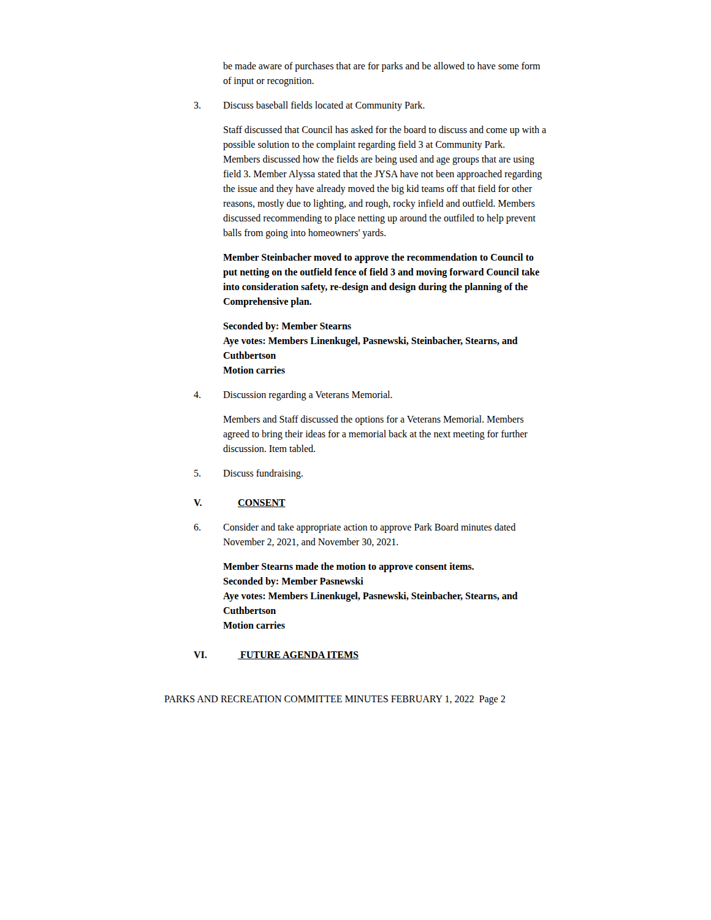be made aware of purchases that are for parks and be allowed to have some form of input or recognition.
3.
Discuss baseball fields located at Community Park.
Staff discussed that Council has asked for the board to discuss and come up with a possible solution to the complaint regarding field 3 at Community Park. Members discussed how the fields are being used and age groups that are using field 3. Member Alyssa stated that the JYSA have not been approached regarding the issue and they have already moved the big kid teams off that field for other reasons, mostly due to lighting, and rough, rocky infield and outfield. Members discussed recommending to place netting up around the outfiled to help prevent balls from going into homeowners' yards.
Member Steinbacher moved to approve the recommendation to Council to put netting on the outfield fence of field 3 and moving forward Council take into consideration safety, re-design and design during the planning of the Comprehensive plan.
Seconded by: Member Stearns
Aye votes: Members Linenkugel, Pasnewski, Steinbacher, Stearns, and Cuthbertson
Motion carries
4.
Discussion regarding a Veterans Memorial.
Members and Staff discussed the options for a Veterans Memorial. Members agreed to bring their ideas for a memorial back at the next meeting for further discussion. Item tabled.
5.
Discuss fundraising.
V.
CONSENT
6.
Consider and take appropriate action to approve Park Board minutes dated November 2, 2021, and November 30, 2021.
Member Stearns made the motion to approve consent items.
Seconded by: Member Pasnewski
Aye votes: Members Linenkugel, Pasnewski, Steinbacher, Stearns, and Cuthbertson
Motion carries
VI.
FUTURE AGENDA ITEMS
PARKS AND RECREATION COMMITTEE MINUTES FEBRUARY 1, 2022 Page 2